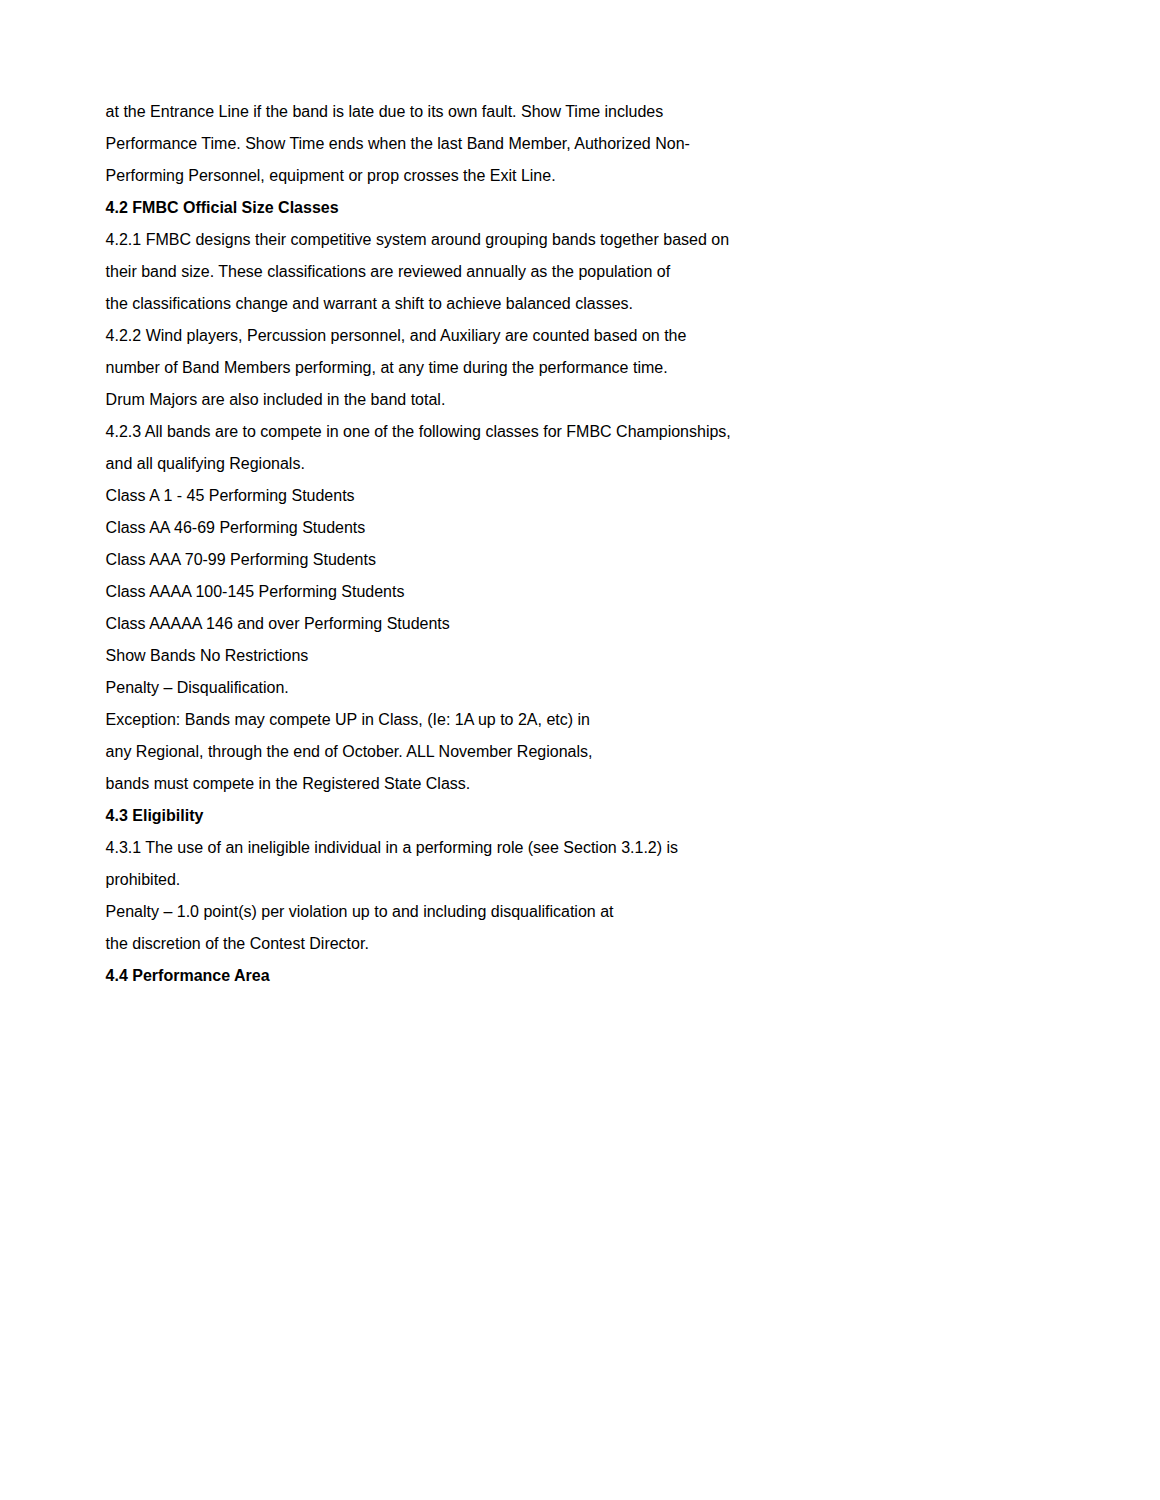at the Entrance Line if the band is late due to its own fault. Show Time includes
Performance Time. Show Time ends when the last Band Member, Authorized Non-
Performing Personnel, equipment or prop crosses the Exit Line.
4.2 FMBC Official Size Classes
4.2.1 FMBC designs their competitive system around grouping bands together based on
their band size. These classifications are reviewed annually as the population of
the classifications change and warrant a shift to achieve balanced classes.
4.2.2 Wind players, Percussion personnel, and Auxiliary are counted based on the
number of Band Members performing, at any time during the performance time.
Drum Majors are also included in the band total.
4.2.3 All bands are to compete in one of the following classes for FMBC Championships,
and all qualifying Regionals.
Class A 1 - 45 Performing Students
Class AA 46-69 Performing Students
Class AAA 70-99 Performing Students
Class AAAA 100-145 Performing Students
Class AAAAA 146 and over Performing Students
Show Bands No Restrictions
Penalty – Disqualification.
Exception: Bands may compete UP in Class, (Ie: 1A up to 2A, etc) in
any Regional, through the end of October. ALL November Regionals,
bands must compete in the Registered State Class.
4.3 Eligibility
4.3.1 The use of an ineligible individual in a performing role (see Section 3.1.2) is
prohibited.
Penalty – 1.0 point(s) per violation up to and including disqualification at
the discretion of the Contest Director.
4.4 Performance Area